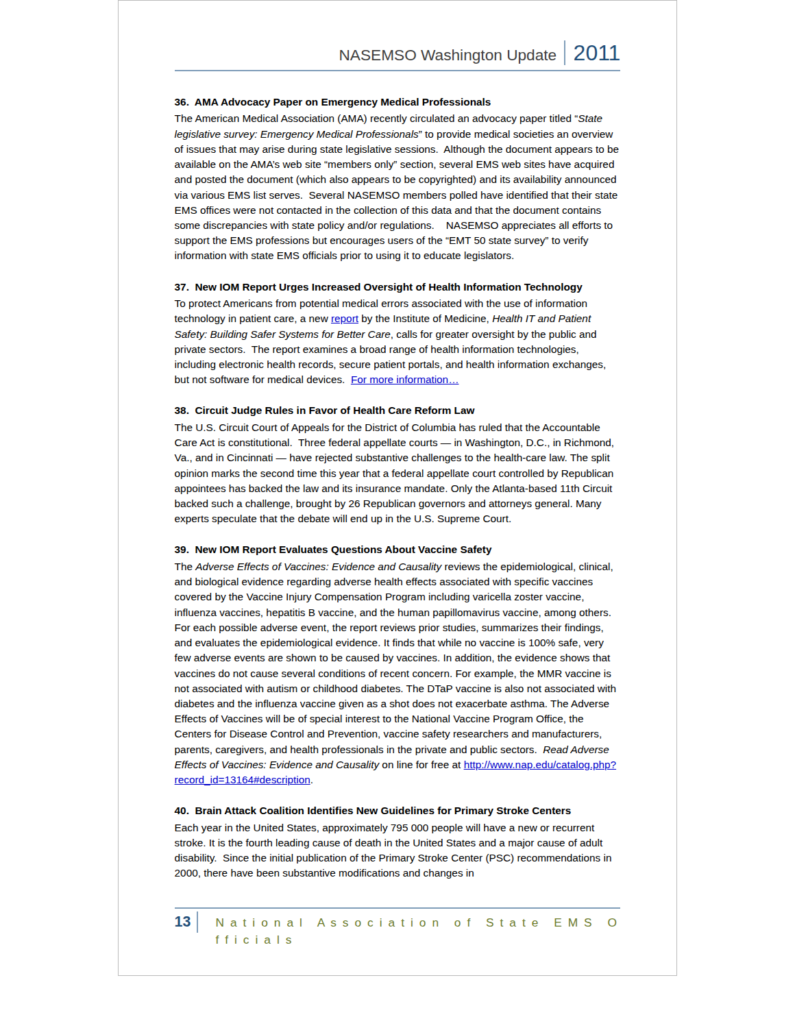NASEMSO Washington Update 2011
36. AMA Advocacy Paper on Emergency Medical Professionals
The American Medical Association (AMA) recently circulated an advocacy paper titled “State legislative survey: Emergency Medical Professionals” to provide medical societies an overview of issues that may arise during state legislative sessions. Although the document appears to be available on the AMA’s web site “members only” section, several EMS web sites have acquired and posted the document (which also appears to be copyrighted) and its availability announced via various EMS list serves. Several NASEMSO members polled have identified that their state EMS offices were not contacted in the collection of this data and that the document contains some discrepancies with state policy and/or regulations. NASEMSO appreciates all efforts to support the EMS professions but encourages users of the “EMT 50 state survey” to verify information with state EMS officials prior to using it to educate legislators.
37. New IOM Report Urges Increased Oversight of Health Information Technology
To protect Americans from potential medical errors associated with the use of information technology in patient care, a new report by the Institute of Medicine, Health IT and Patient Safety: Building Safer Systems for Better Care, calls for greater oversight by the public and private sectors. The report examines a broad range of health information technologies, including electronic health records, secure patient portals, and health information exchanges, but not software for medical devices. For more information…
38. Circuit Judge Rules in Favor of Health Care Reform Law
The U.S. Circuit Court of Appeals for the District of Columbia has ruled that the Accountable Care Act is constitutional. Three federal appellate courts — in Washington, D.C., in Richmond, Va., and in Cincinnati — have rejected substantive challenges to the health-care law. The split opinion marks the second time this year that a federal appellate court controlled by Republican appointees has backed the law and its insurance mandate. Only the Atlanta-based 11th Circuit backed such a challenge, brought by 26 Republican governors and attorneys general. Many experts speculate that the debate will end up in the U.S. Supreme Court.
39. New IOM Report Evaluates Questions About Vaccine Safety
The Adverse Effects of Vaccines: Evidence and Causality reviews the epidemiological, clinical, and biological evidence regarding adverse health effects associated with specific vaccines covered by the Vaccine Injury Compensation Program including varicella zoster vaccine, influenza vaccines, hepatitis B vaccine, and the human papillomavirus vaccine, among others. For each possible adverse event, the report reviews prior studies, summarizes their findings, and evaluates the epidemiological evidence. It finds that while no vaccine is 100% safe, very few adverse events are shown to be caused by vaccines. In addition, the evidence shows that vaccines do not cause several conditions of recent concern. For example, the MMR vaccine is not associated with autism or childhood diabetes. The DTaP vaccine is also not associated with diabetes and the influenza vaccine given as a shot does not exacerbate asthma. The Adverse Effects of Vaccines will be of special interest to the National Vaccine Program Office, the Centers for Disease Control and Prevention, vaccine safety researchers and manufacturers, parents, caregivers, and health professionals in the private and public sectors. Read Adverse Effects of Vaccines: Evidence and Causality on line for free at http://www.nap.edu/catalog.php?record_id=13164#description.
40. Brain Attack Coalition Identifies New Guidelines for Primary Stroke Centers
Each year in the United States, approximately 795 000 people will have a new or recurrent stroke. It is the fourth leading cause of death in the United States and a major cause of adult disability. Since the initial publication of the Primary Stroke Center (PSC) recommendations in 2000, there have been substantive modifications and changes in
13 N a t i o n a l A s s o c i a t i o n o f S t a t e E M S O f f i c i a l s